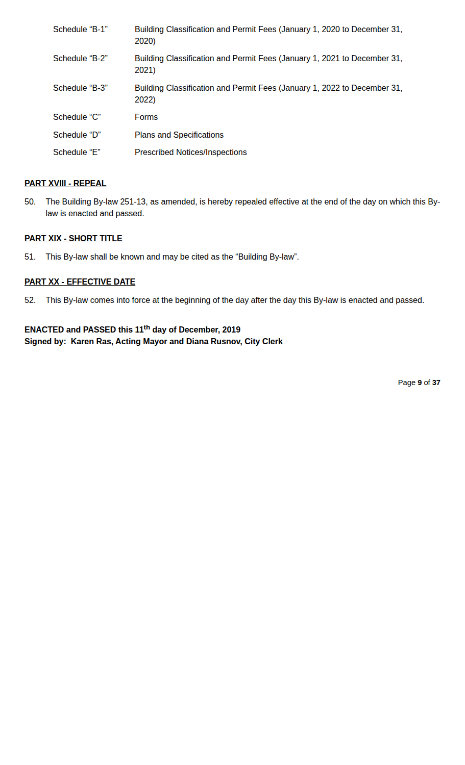| Schedule “B-1” | Building Classification and Permit Fees (January 1, 2020 to December 31, 2020) |
| Schedule “B-2” | Building Classification and Permit Fees (January 1, 2021 to December 31, 2021) |
| Schedule “B-3” | Building Classification and Permit Fees (January 1, 2022 to December 31, 2022) |
| Schedule “C” | Forms |
| Schedule “D” | Plans and Specifications |
| Schedule “E” | Prescribed Notices/Inspections |
PART XVIII - REPEAL
50. The Building By-law 251-13, as amended, is hereby repealed effective at the end of the day on which this By-law is enacted and passed.
PART XIX - SHORT TITLE
51. This By-law shall be known and may be cited as the “Building By-law”.
PART XX - EFFECTIVE DATE
52. This By-law comes into force at the beginning of the day after the day this By-law is enacted and passed.
ENACTED and PASSED this 11th day of December, 2019 Signed by: Karen Ras, Acting Mayor and Diana Rusnov, City Clerk
Page 9 of 37